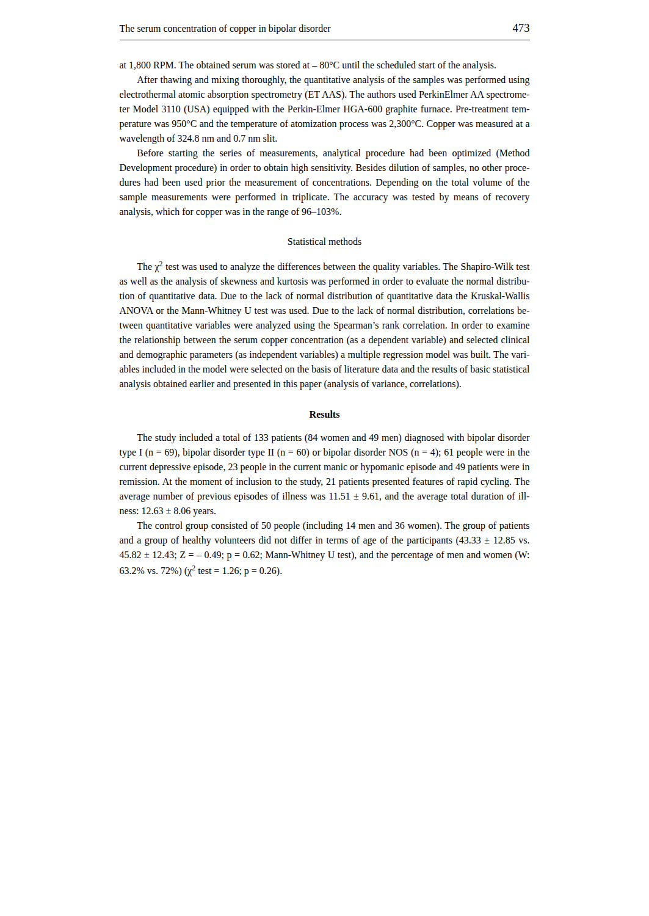The serum concentration of copper in bipolar disorder 473
at 1,800 RPM. The obtained serum was stored at – 80°C until the scheduled start of the analysis.
After thawing and mixing thoroughly, the quantitative analysis of the samples was performed using electrothermal atomic absorption spectrometry (ET AAS). The authors used PerkinElmer AA spectrometer Model 3110 (USA) equipped with the Perkin-Elmer HGA-600 graphite furnace. Pre-treatment temperature was 950°C and the temperature of atomization process was 2,300°C. Copper was measured at a wavelength of 324.8 nm and 0.7 nm slit.
Before starting the series of measurements, analytical procedure had been optimized (Method Development procedure) in order to obtain high sensitivity. Besides dilution of samples, no other procedures had been used prior the measurement of concentrations. Depending on the total volume of the sample measurements were performed in triplicate. The accuracy was tested by means of recovery analysis, which for copper was in the range of 96–103%.
Statistical methods
The χ2 test was used to analyze the differences between the quality variables. The Shapiro-Wilk test as well as the analysis of skewness and kurtosis was performed in order to evaluate the normal distribution of quantitative data. Due to the lack of normal distribution of quantitative data the Kruskal-Wallis ANOVA or the Mann-Whitney U test was used. Due to the lack of normal distribution, correlations between quantitative variables were analyzed using the Spearman’s rank correlation. In order to examine the relationship between the serum copper concentration (as a dependent variable) and selected clinical and demographic parameters (as independent variables) a multiple regression model was built. The variables included in the model were selected on the basis of literature data and the results of basic statistical analysis obtained earlier and presented in this paper (analysis of variance, correlations).
Results
The study included a total of 133 patients (84 women and 49 men) diagnosed with bipolar disorder type I (n = 69), bipolar disorder type II (n = 60) or bipolar disorder NOS (n = 4); 61 people were in the current depressive episode, 23 people in the current manic or hypomanic episode and 49 patients were in remission. At the moment of inclusion to the study, 21 patients presented features of rapid cycling. The average number of previous episodes of illness was 11.51 ± 9.61, and the average total duration of illness: 12.63 ± 8.06 years.
The control group consisted of 50 people (including 14 men and 36 women). The group of patients and a group of healthy volunteers did not differ in terms of age of the participants (43.33 ± 12.85 vs. 45.82 ± 12.43; Z = – 0.49; p = 0.62; Mann-Whitney U test), and the percentage of men and women (W: 63.2% vs. 72%) (χ2 test = 1.26; p = 0.26).